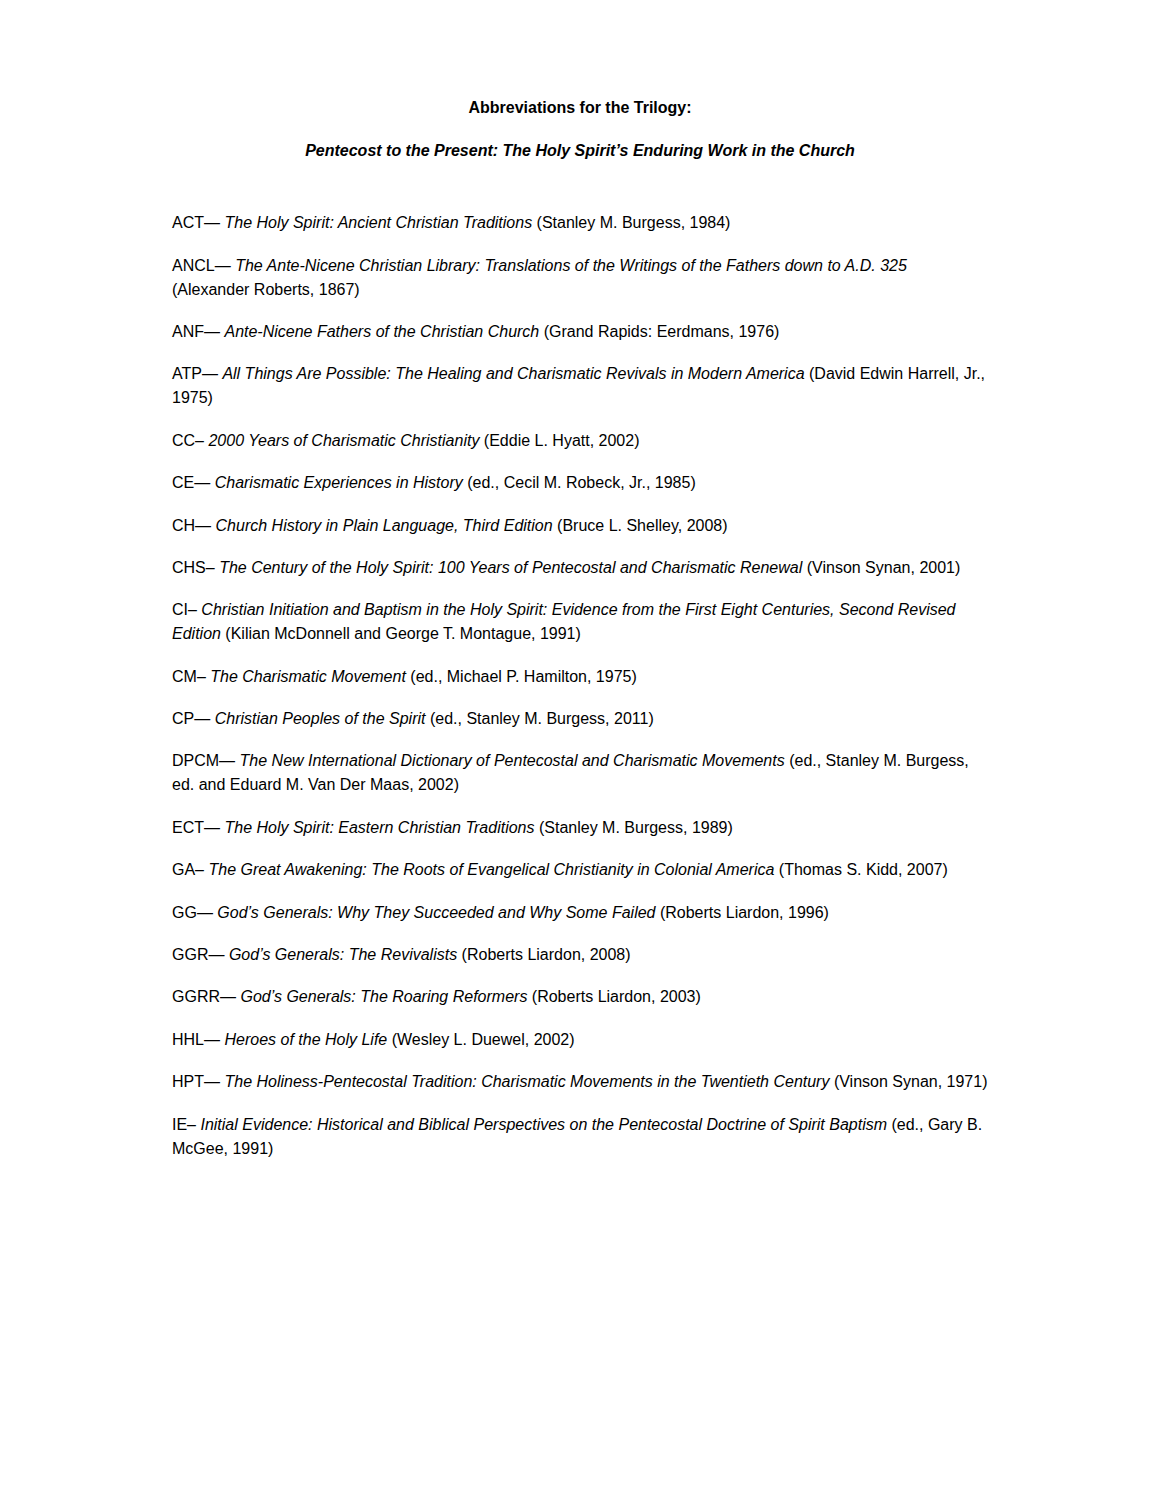Abbreviations for the Trilogy:
Pentecost to the Present: The Holy Spirit’s Enduring Work in the Church
ACT—
The Holy Spirit: Ancient Christian Traditions (Stanley M. Burgess, 1984)
ANCL—
The Ante-Nicene Christian Library: Translations of the Writings of the Fathers down to A.D. 325 (Alexander Roberts, 1867)
ANF—
Ante-Nicene Fathers of the Christian Church (Grand Rapids: Eerdmans, 1976)
ATP—
All Things Are Possible: The Healing and Charismatic Revivals in Modern America (David Edwin Harrell, Jr., 1975)
CC–
2000 Years of Charismatic Christianity (Eddie L. Hyatt, 2002)
CE—
Charismatic Experiences in History (ed., Cecil M. Robeck, Jr., 1985)
CH—
Church History in Plain Language, Third Edition (Bruce L. Shelley, 2008)
CHS–
The Century of the Holy Spirit: 100 Years of Pentecostal and Charismatic Renewal (Vinson Synan, 2001)
CI–
Christian Initiation and Baptism in the Holy Spirit: Evidence from the First Eight Centuries, Second Revised Edition (Kilian McDonnell and George T. Montague, 1991)
CM–
The Charismatic Movement (ed., Michael P. Hamilton, 1975)
CP—
Christian Peoples of the Spirit (ed., Stanley M. Burgess, 2011)
DPCM—
The New International Dictionary of Pentecostal and Charismatic Movements (ed., Stanley M. Burgess, ed. and Eduard M. Van Der Maas, 2002)
ECT—
The Holy Spirit: Eastern Christian Traditions (Stanley M. Burgess, 1989)
GA–
The Great Awakening: The Roots of Evangelical Christianity in Colonial America (Thomas S. Kidd, 2007)
GG—
God’s Generals: Why They Succeeded and Why Some Failed (Roberts Liardon, 1996)
GGR—
God’s Generals: The Revivalists (Roberts Liardon, 2008)
GGRR—
God’s Generals: The Roaring Reformers (Roberts Liardon, 2003)
HHL—
Heroes of the Holy Life (Wesley L. Duewel, 2002)
HPT—
The Holiness-Pentecostal Tradition: Charismatic Movements in the Twentieth Century (Vinson Synan, 1971)
IE–
Initial Evidence: Historical and Biblical Perspectives on the Pentecostal Doctrine of Spirit Baptism (ed., Gary B. McGee, 1991)